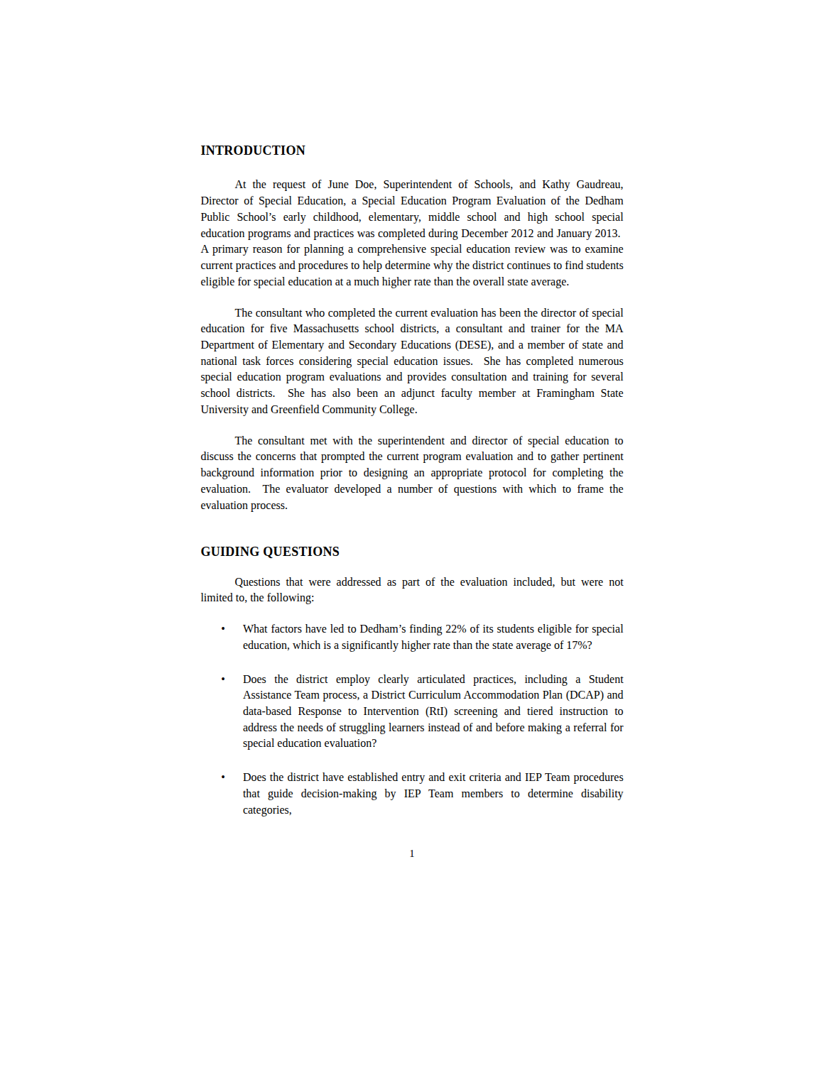INTRODUCTION
At the request of June Doe, Superintendent of Schools, and Kathy Gaudreau, Director of Special Education, a Special Education Program Evaluation of the Dedham Public School’s early childhood, elementary, middle school and high school special education programs and practices was completed during December 2012 and January 2013. A primary reason for planning a comprehensive special education review was to examine current practices and procedures to help determine why the district continues to find students eligible for special education at a much higher rate than the overall state average.
The consultant who completed the current evaluation has been the director of special education for five Massachusetts school districts, a consultant and trainer for the MA Department of Elementary and Secondary Educations (DESE), and a member of state and national task forces considering special education issues. She has completed numerous special education program evaluations and provides consultation and training for several school districts. She has also been an adjunct faculty member at Framingham State University and Greenfield Community College.
The consultant met with the superintendent and director of special education to discuss the concerns that prompted the current program evaluation and to gather pertinent background information prior to designing an appropriate protocol for completing the evaluation. The evaluator developed a number of questions with which to frame the evaluation process.
GUIDING QUESTIONS
Questions that were addressed as part of the evaluation included, but were not limited to, the following:
What factors have led to Dedham’s finding 22% of its students eligible for special education, which is a significantly higher rate than the state average of 17%?
Does the district employ clearly articulated practices, including a Student Assistance Team process, a District Curriculum Accommodation Plan (DCAP) and data-based Response to Intervention (RtI) screening and tiered instruction to address the needs of struggling learners instead of and before making a referral for special education evaluation?
Does the district have established entry and exit criteria and IEP Team procedures that guide decision-making by IEP Team members to determine disability categories,
1